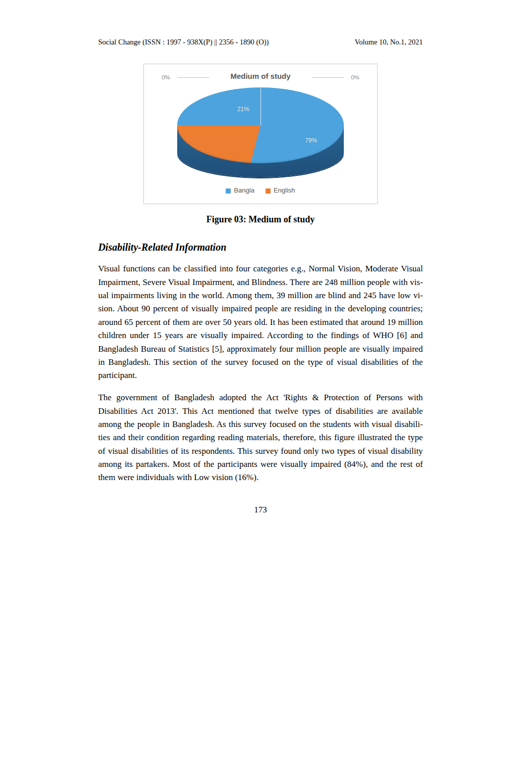Social Change (ISSN : 1997 - 938X(P) || 2356 - 1890 (O))
Volume 10, No.1, 2021
Medium of study
0%
0%
21%
79%
Bangla
English
Figure 03: Medium of study
Disability-Related Information
Visual functions can be classified into four categories e.g., Normal Vision, Moderate Visual Impairment, Severe Visual Impairment, and Blindness. There are 248 million people with visual impairments living in the world. Among them, 39 million are blind and 245 have low vision. About 90 percent of visually impaired people are residing in the developing countries; around 65 percent of them are over 50 years old. It has been estimated that around 19 million children under 15 years are visually impaired. According to the findings of WHO [6] and Bangladesh Bureau of Statistics [5], approximately four million people are visually impaired in Bangladesh. This section of the survey focused on the type of visual disabilities of the participant.
The government of Bangladesh adopted the Act 'Rights & Protection of Persons with Disabilities Act 2013'. This Act mentioned that twelve types of disabilities are available among the people in Bangladesh. As this survey focused on the students with visual disabilities and their condition regarding reading materials, therefore, this figure illustrated the type of visual disabilities of its respondents. This survey found only two types of visual disability among its partakers. Most of the participants were visually impaired (84%), and the rest of them were individuals with Low vision (16%).
173